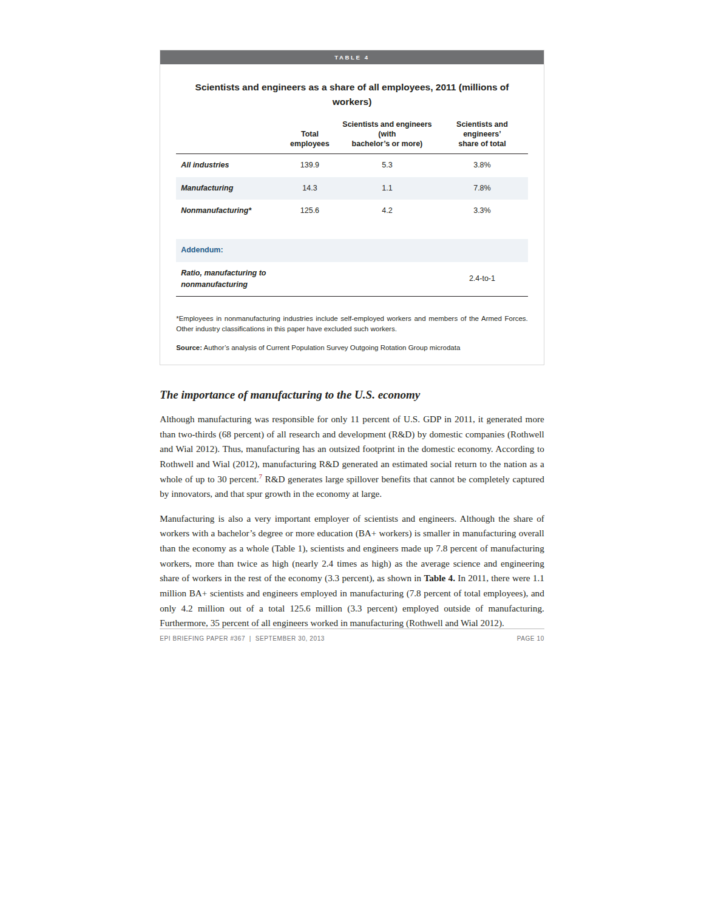TABLE 4
Scientists and engineers as a share of all employees, 2011 (millions of workers)
| | Total employees | Scientists and engineers (with bachelor’s or more) | Scientists and engineers’ share of total |
| --- | --- | --- | --- |
| All industries | 139.9 | 5.3 | 3.8% |
| Manufacturing | 14.3 | 1.1 | 7.8% |
| Nonmanufacturing* | 125.6 | 4.2 | 3.3% |
| Addendum: |
| Ratio, manufacturing to nonmanufacturing | | | 2.4-to-1 |
*Employees in nonmanufacturing industries include self-employed workers and members of the Armed Forces. Other industry classifications in this paper have excluded such workers.
Source: Author’s analysis of Current Population Survey Outgoing Rotation Group microdata
The importance of manufacturing to the U.S. economy
Although manufacturing was responsible for only 11 percent of U.S. GDP in 2011, it generated more than two-thirds (68 percent) of all research and development (R&D) by domestic companies (Rothwell and Wial 2012). Thus, manufacturing has an outsized footprint in the domestic economy. According to Rothwell and Wial (2012), manufacturing R&D generated an estimated social return to the nation as a whole of up to 30 percent.7 R&D generates large spillover benefits that cannot be completely captured by innovators, and that spur growth in the economy at large.
Manufacturing is also a very important employer of scientists and engineers. Although the share of workers with a bachelor’s degree or more education (BA+ workers) is smaller in manufacturing overall than the economy as a whole (Table 1), scientists and engineers made up 7.8 percent of manufacturing workers, more than twice as high (nearly 2.4 times as high) as the average science and engineering share of workers in the rest of the economy (3.3 percent), as shown in Table 4. In 2011, there were 1.1 million BA+ scientists and engineers employed in manufacturing (7.8 percent of total employees), and only 4.2 million out of a total 125.6 million (3.3 percent) employed outside of manufacturing. Furthermore, 35 percent of all engineers worked in manufacturing (Rothwell and Wial 2012).
EPI Briefing Paper #367 | September 30, 2013
Page 10